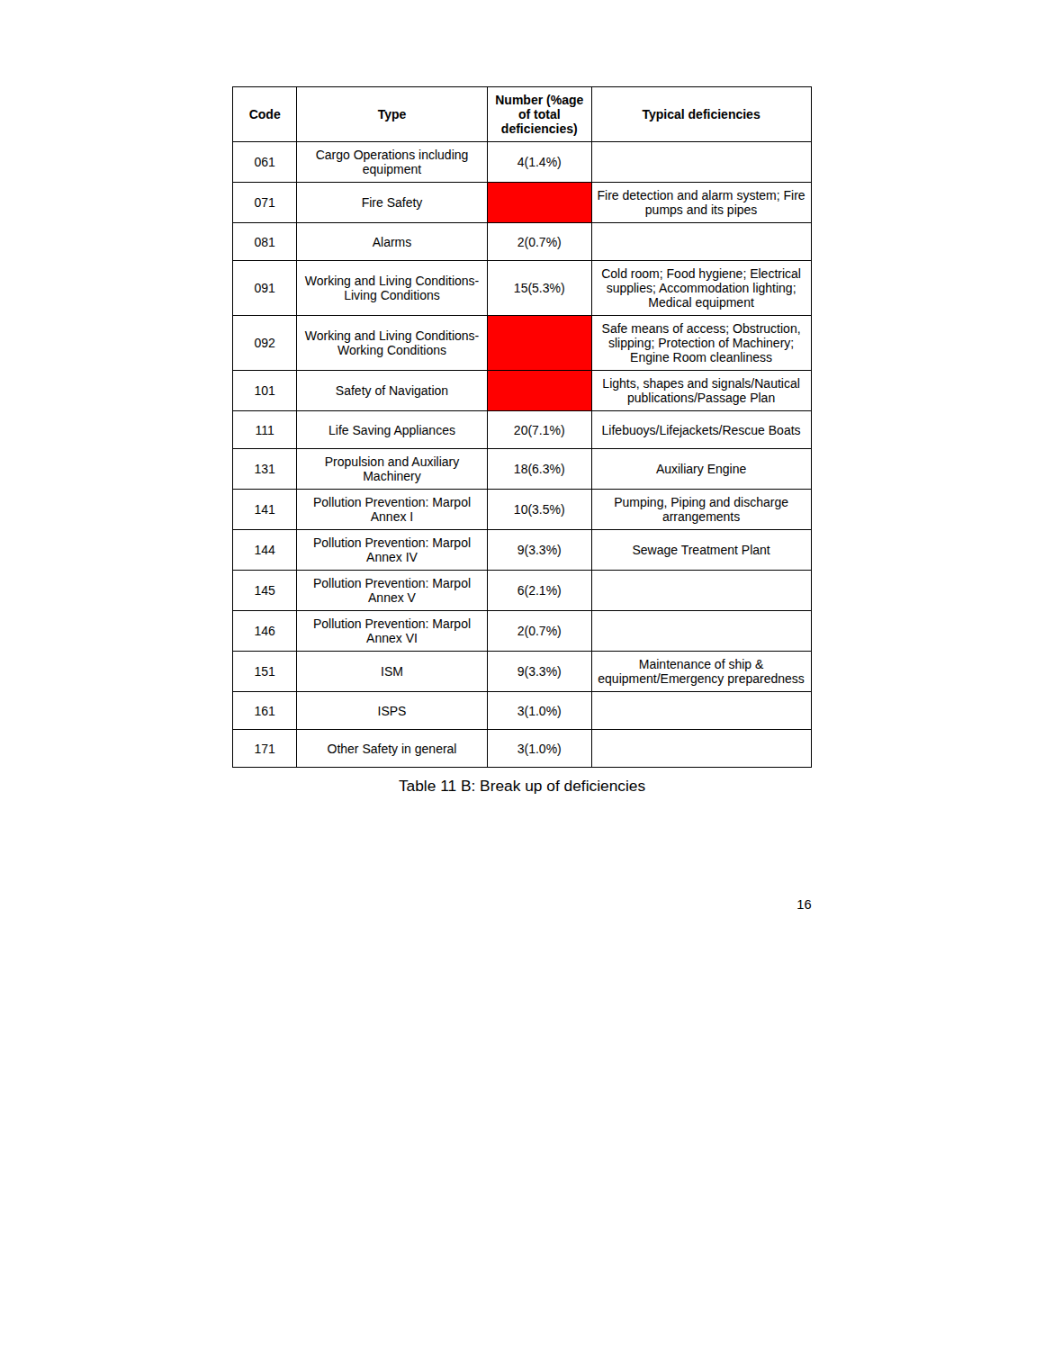| Code | Type | Number (%age of total deficiencies) | Typical deficiencies |
| --- | --- | --- | --- |
| 061 | Cargo Operations including equipment | 4(1.4%) | |
| 071 | Fire Safety | 27(9.5%) | Fire detection and alarm system; Fire pumps and its pipes |
| 081 | Alarms | 2(0.7%) | |
| 091 | Working and Living Conditions- Living Conditions | 15(5.3%) | Cold room; Food hygiene; Electrical supplies; Accommodation lighting; Medical equipment |
| 092 | Working and Living Conditions- Working Conditions | 60(21.2%) | Safe means of access; Obstruction, slipping; Protection of Machinery; Engine Room cleanliness |
| 101 | Safety of Navigation | 28(9.9%) | Lights, shapes and signals/Nautical publications/Passage Plan |
| 111 | Life Saving Appliances | 20(7.1%) | Lifebuoys/Lifejackets/Rescue Boats |
| 131 | Propulsion and Auxiliary Machinery | 18(6.3%) | Auxiliary Engine |
| 141 | Pollution Prevention: Marpol Annex I | 10(3.5%) | Pumping, Piping and discharge arrangements |
| 144 | Pollution Prevention: Marpol Annex IV | 9(3.3%) | Sewage Treatment Plant |
| 145 | Pollution Prevention: Marpol Annex V | 6(2.1%) | |
| 146 | Pollution Prevention: Marpol Annex VI | 2(0.7%) | |
| 151 | ISM | 9(3.3%) | Maintenance of ship & equipment/Emergency preparedness |
| 161 | ISPS | 3(1.0%) | |
| 171 | Other Safety in general | 3(1.0%) | |
Table 11 B: Break up of deficiencies
16